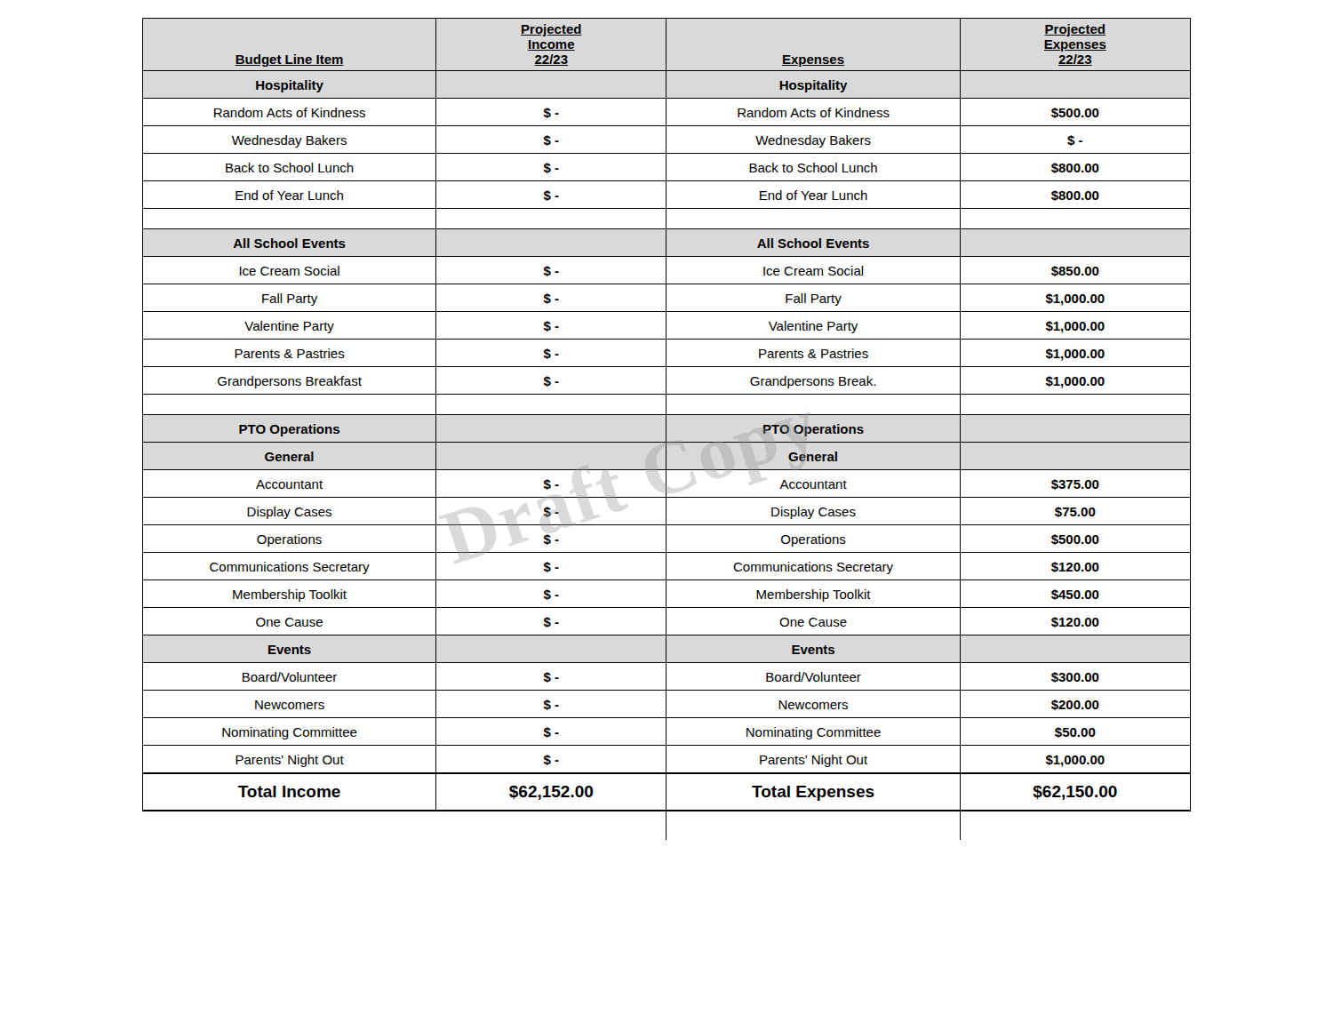Draft Copy
| Budget Line Item | Projected Income 22/23 | Expenses | Projected Expenses 22/23 |
| Hospitality | | Hospitality | |
| Random Acts of Kindness | $ - | Random Acts of Kindness | $500.00 |
| Wednesday Bakers | $ - | Wednesday Bakers | $ - |
| Back to School Lunch | $ - | Back to School Lunch | $800.00 |
| End of Year Lunch | $ - | End of Year Lunch | $800.00 |
| All School Events | | All School Events | |
| Ice Cream Social | $ - | Ice Cream Social | $850.00 |
| Fall Party | $ - | Fall Party | $1,000.00 |
| Valentine Party | $ - | Valentine Party | $1,000.00 |
| Parents & Pastries | $ - | Parents & Pastries | $1,000.00 |
| Grandpersons Breakfast | $ - | Grandpersons Break. | $1,000.00 |
| PTO Operations | | PTO Operations | |
| General | | General | |
| Accountant | $ - | Accountant | $375.00 |
| Display Cases | $ - | Display Cases | $75.00 |
| Operations | $ - | Operations | $500.00 |
| Communications Secretary | $ - | Communications Secretary | $120.00 |
| Membership Toolkit | $ - | Membership Toolkit | $450.00 |
| One Cause | $ - | One Cause | $120.00 |
| Events | | Events | |
| Board/Volunteer | $ - | Board/Volunteer | $300.00 |
| Newcomers | $ - | Newcomers | $200.00 |
| Nominating Committee | $ - | Nominating Committee | $50.00 |
| Parents' Night Out | $ - | Parents' Night Out | $1,000.00 |
| Total Income | $62,152.00 | Total Expenses | $62,150.00 |